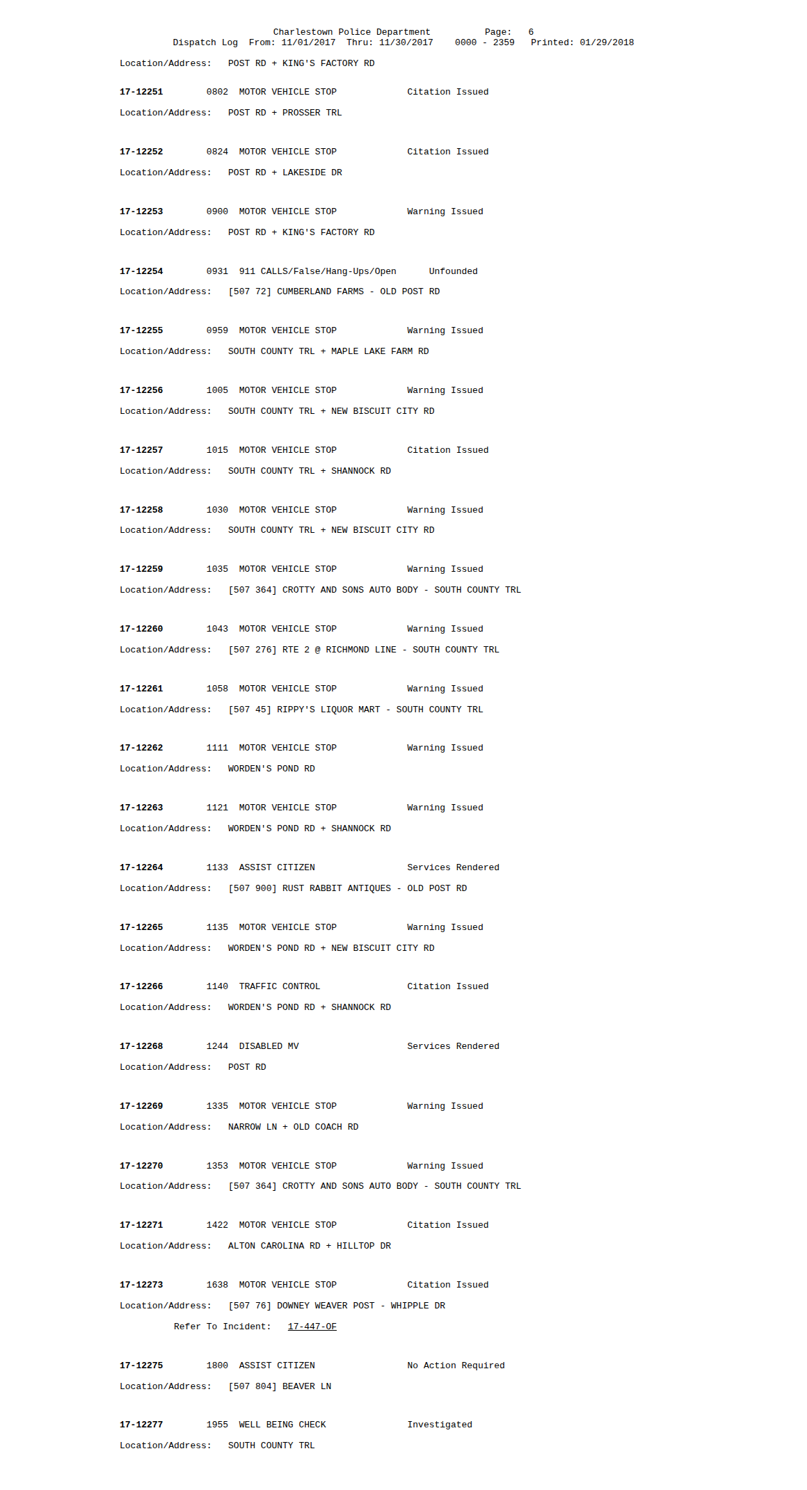Charlestown Police Department
Page: 6
Dispatch Log From: 11/01/2017 Thru: 11/30/2017 0000 - 2359 Printed: 01/29/2018
Location/Address: POST RD + KING'S FACTORY RD
17-12251 0802 MOTOR VEHICLE STOP Citation Issued Location/Address: POST RD + PROSSER TRL
17-12252 0824 MOTOR VEHICLE STOP Citation Issued Location/Address: POST RD + LAKESIDE DR
17-12253 0900 MOTOR VEHICLE STOP Warning Issued Location/Address: POST RD + KING'S FACTORY RD
17-12254 0931 911 CALLS/False/Hang-Ups/Open Unfounded Location/Address: [507 72] CUMBERLAND FARMS - OLD POST RD
17-12255 0959 MOTOR VEHICLE STOP Warning Issued Location/Address: SOUTH COUNTY TRL + MAPLE LAKE FARM RD
17-12256 1005 MOTOR VEHICLE STOP Warning Issued Location/Address: SOUTH COUNTY TRL + NEW BISCUIT CITY RD
17-12257 1015 MOTOR VEHICLE STOP Citation Issued Location/Address: SOUTH COUNTY TRL + SHANNOCK RD
17-12258 1030 MOTOR VEHICLE STOP Warning Issued Location/Address: SOUTH COUNTY TRL + NEW BISCUIT CITY RD
17-12259 1035 MOTOR VEHICLE STOP Warning Issued Location/Address: [507 364] CROTTY AND SONS AUTO BODY - SOUTH COUNTY TRL
17-12260 1043 MOTOR VEHICLE STOP Warning Issued Location/Address: [507 276] RTE 2 @ RICHMOND LINE - SOUTH COUNTY TRL
17-12261 1058 MOTOR VEHICLE STOP Warning Issued Location/Address: [507 45] RIPPY'S LIQUOR MART - SOUTH COUNTY TRL
17-12262 1111 MOTOR VEHICLE STOP Warning Issued Location/Address: WORDEN'S POND RD
17-12263 1121 MOTOR VEHICLE STOP Warning Issued Location/Address: WORDEN'S POND RD + SHANNOCK RD
17-12264 1133 ASSIST CITIZEN Services Rendered Location/Address: [507 900] RUST RABBIT ANTIQUES - OLD POST RD
17-12265 1135 MOTOR VEHICLE STOP Warning Issued Location/Address: WORDEN'S POND RD + NEW BISCUIT CITY RD
17-12266 1140 TRAFFIC CONTROL Citation Issued Location/Address: WORDEN'S POND RD + SHANNOCK RD
17-12268 1244 DISABLED MV Services Rendered Location/Address: POST RD
17-12269 1335 MOTOR VEHICLE STOP Warning Issued Location/Address: NARROW LN + OLD COACH RD
17-12270 1353 MOTOR VEHICLE STOP Warning Issued Location/Address: [507 364] CROTTY AND SONS AUTO BODY - SOUTH COUNTY TRL
17-12271 1422 MOTOR VEHICLE STOP Citation Issued Location/Address: ALTON CAROLINA RD + HILLTOP DR
17-12273 1638 MOTOR VEHICLE STOP Citation Issued Location/Address: [507 76] DOWNEY WEAVER POST - WHIPPLE DR Refer To Incident: 17-447-OF
17-12275 1800 ASSIST CITIZEN No Action Required Location/Address: [507 804] BEAVER LN
17-12277 1955 WELL BEING CHECK Investigated Location/Address: SOUTH COUNTY TRL